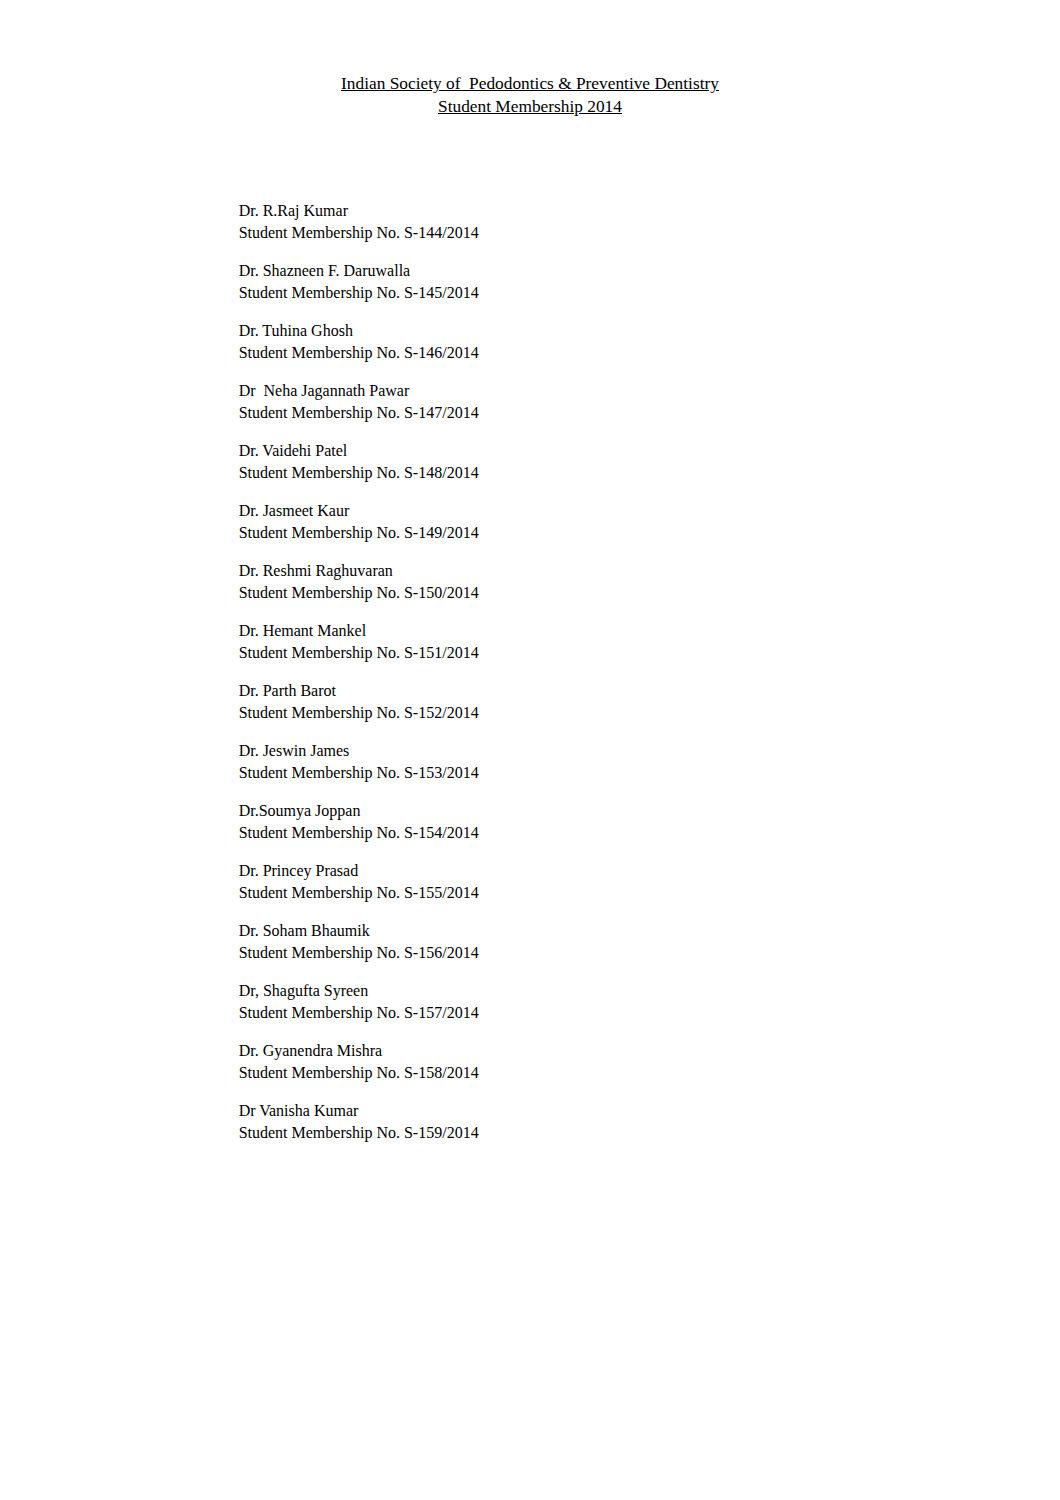Indian Society of Pedodontics & Preventive Dentistry
Student Membership 2014
Dr. R.Raj Kumar Student Membership No. S-144/2014
Dr. Shazneen F. Daruwalla Student Membership No. S-145/2014
Dr. Tuhina Ghosh Student Membership No. S-146/2014
Dr Neha Jagannath Pawar Student Membership No. S-147/2014
Dr. Vaidehi Patel Student Membership No. S-148/2014
Dr. Jasmeet Kaur Student Membership No. S-149/2014
Dr. Reshmi Raghuvaran Student Membership No. S-150/2014
Dr. Hemant Mankel Student Membership No. S-151/2014
Dr. Parth Barot Student Membership No. S-152/2014
Dr. Jeswin James Student Membership No. S-153/2014
Dr.Soumya Joppan Student Membership No. S-154/2014
Dr. Princey Prasad Student Membership No. S-155/2014
Dr. Soham Bhaumik Student Membership No. S-156/2014
Dr, Shagufta Syreen Student Membership No. S-157/2014
Dr. Gyanendra Mishra Student Membership No. S-158/2014
Dr Vanisha Kumar Student Membership No. S-159/2014